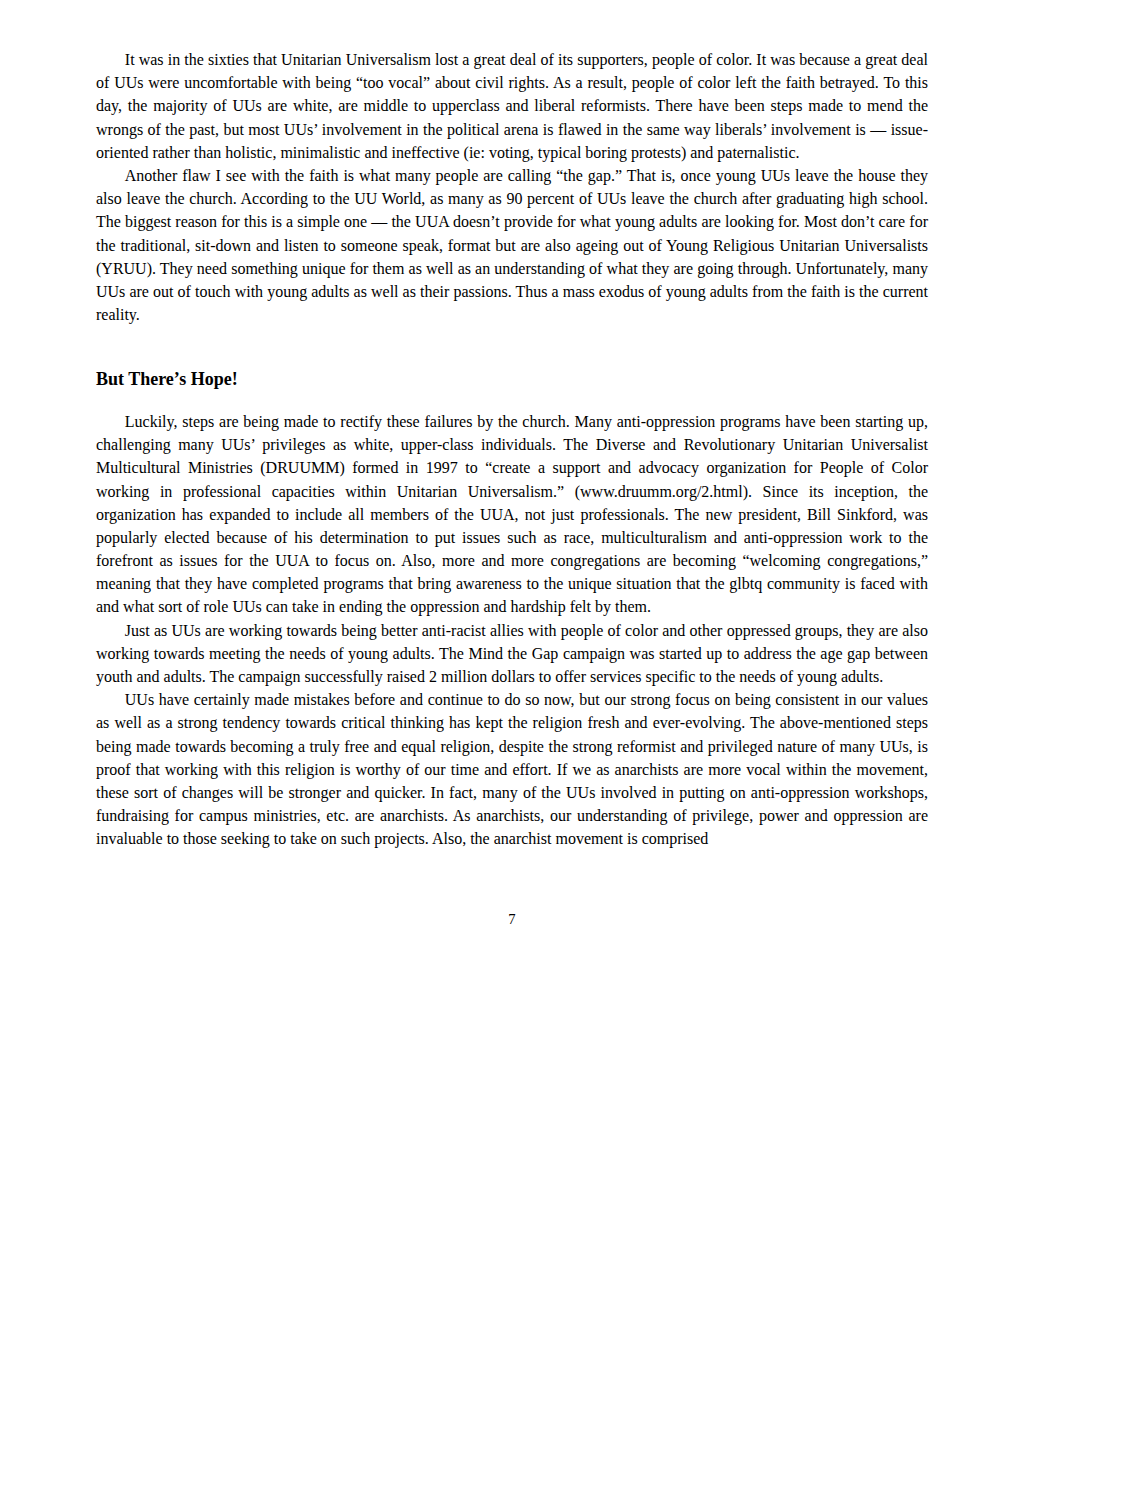It was in the sixties that Unitarian Universalism lost a great deal of its supporters, people of color. It was because a great deal of UUs were uncomfortable with being “too vocal” about civil rights. As a result, people of color left the faith betrayed. To this day, the majority of UUs are white, are middle to upperclass and liberal reformists. There have been steps made to mend the wrongs of the past, but most UUs’ involvement in the political arena is flawed in the same way liberals’ involvement is — issue-oriented rather than holistic, minimalistic and ineffective (ie: voting, typical boring protests) and paternalistic.
Another flaw I see with the faith is what many people are calling “the gap.” That is, once young UUs leave the house they also leave the church. According to the UU World, as many as 90 percent of UUs leave the church after graduating high school. The biggest reason for this is a simple one — the UUA doesn’t provide for what young adults are looking for. Most don’t care for the traditional, sit-down and listen to someone speak, format but are also ageing out of Young Religious Unitarian Universalists (YRUU). They need something unique for them as well as an understanding of what they are going through. Unfortunately, many UUs are out of touch with young adults as well as their passions. Thus a mass exodus of young adults from the faith is the current reality.
But There’s Hope!
Luckily, steps are being made to rectify these failures by the church. Many anti-oppression programs have been starting up, challenging many UUs’ privileges as white, upper-class individuals. The Diverse and Revolutionary Unitarian Universalist Multicultural Ministries (DRUUMM) formed in 1997 to “create a support and advocacy organization for People of Color working in professional capacities within Unitarian Universalism.” (www.druumm.org/2.html). Since its inception, the organization has expanded to include all members of the UUA, not just professionals. The new president, Bill Sinkford, was popularly elected because of his determination to put issues such as race, multiculturalism and anti-oppression work to the forefront as issues for the UUA to focus on. Also, more and more congregations are becoming “welcoming congregations,” meaning that they have completed programs that bring awareness to the unique situation that the glbtq community is faced with and what sort of role UUs can take in ending the oppression and hardship felt by them.
Just as UUs are working towards being better anti-racist allies with people of color and other oppressed groups, they are also working towards meeting the needs of young adults. The Mind the Gap campaign was started up to address the age gap between youth and adults. The campaign successfully raised 2 million dollars to offer services specific to the needs of young adults.
UUs have certainly made mistakes before and continue to do so now, but our strong focus on being consistent in our values as well as a strong tendency towards critical thinking has kept the religion fresh and ever-evolving. The above-mentioned steps being made towards becoming a truly free and equal religion, despite the strong reformist and privileged nature of many UUs, is proof that working with this religion is worthy of our time and effort. If we as anarchists are more vocal within the movement, these sort of changes will be stronger and quicker. In fact, many of the UUs involved in putting on anti-oppression workshops, fundraising for campus ministries, etc. are anarchists. As anarchists, our understanding of privilege, power and oppression are invaluable to those seeking to take on such projects. Also, the anarchist movement is comprised
7